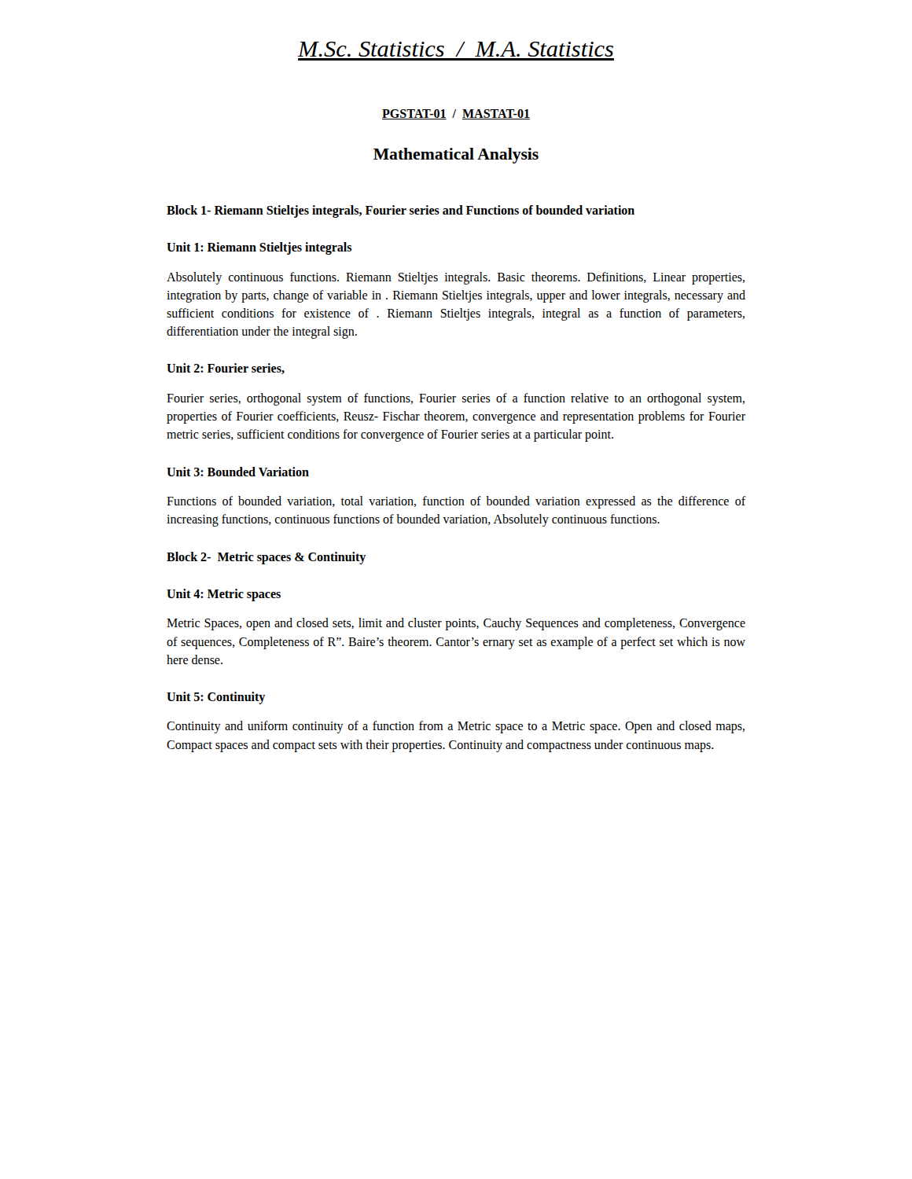M.Sc. Statistics / M.A. Statistics
PGSTAT-01 / MASTAT-01
Mathematical Analysis
Block 1- Riemann Stieltjes integrals, Fourier series and Functions of bounded variation
Unit 1: Riemann Stieltjes integrals
Absolutely continuous functions. Riemann Stieltjes integrals. Basic theorems. Definitions, Linear properties, integration by parts, change of variable in . Riemann Stieltjes integrals, upper and lower integrals, necessary and sufficient conditions for existence of . Riemann Stieltjes integrals, integral as a function of parameters, differentiation under the integral sign.
Unit 2: Fourier series,
Fourier series, orthogonal system of functions, Fourier series of a function relative to an orthogonal system, properties of Fourier coefficients, Reusz- Fischar theorem, convergence and representation problems for Fourier metric series, sufficient conditions for convergence of Fourier series at a particular point.
Unit 3: Bounded Variation
Functions of bounded variation, total variation, function of bounded variation expressed as the difference of increasing functions, continuous functions of bounded variation, Absolutely continuous functions.
Block 2- Metric spaces & Continuity
Unit 4: Metric spaces
Metric Spaces, open and closed sets, limit and cluster points, Cauchy Sequences and completeness, Convergence of sequences, Completeness of R”. Baire’s theorem. Cantor’s ernary set as example of a perfect set which is now here dense.
Unit 5: Continuity
Continuity and uniform continuity of a function from a Metric space to a Metric space. Open and closed maps, Compact spaces and compact sets with their properties. Continuity and compactness under continuous maps.